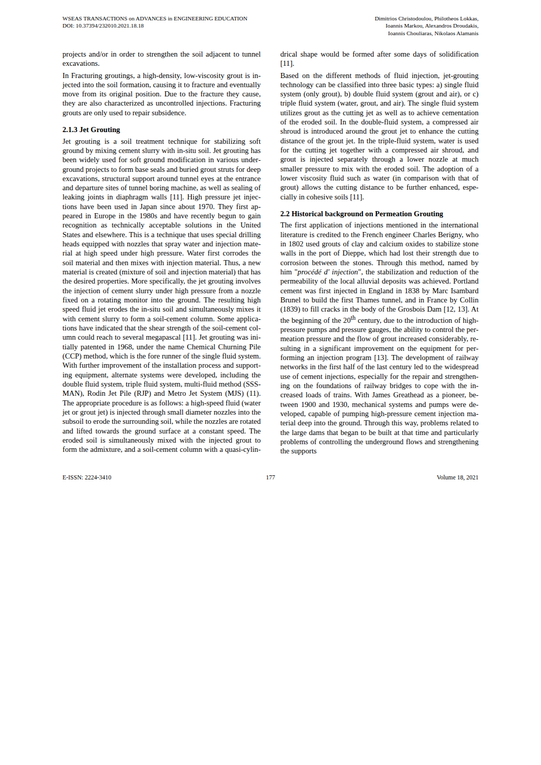WSEAS TRANSACTIONS on ADVANCES in ENGINEERING EDUCATION
DOI: 10.37394/232010.2021.18.18
Dimitrios Christodoulou, Philotheos Lokkas,
Ioannis Markou, Alexandros Droudakis,
Ioannis Chouliaras, Nikolaos Alamanis
projects and/or in order to strengthen the soil adjacent to tunnel excavations.
In Fracturing groutings, a high-density, low-viscosity grout is injected into the soil formation, causing it to fracture and eventually move from its original position. Due to the fracture they cause, they are also characterized as uncontrolled injections. Fracturing grouts are only used to repair subsidence.
2.1.3 Jet Grouting
Jet grouting is a soil treatment technique for stabilizing soft ground by mixing cement slurry with in-situ soil. Jet grouting has been widely used for soft ground modification in various underground projects to form base seals and buried grout struts for deep excavations, structural support around tunnel eyes at the entrance and departure sites of tunnel boring machine, as well as sealing of leaking joints in diaphragm walls [11]. High pressure jet injections have been used in Japan since about 1970. They first appeared in Europe in the 1980s and have recently begun to gain recognition as technically acceptable solutions in the United States and elsewhere. This is a technique that uses special drilling heads equipped with nozzles that spray water and injection material at high speed under high pressure. Water first corrodes the soil material and then mixes with injection material. Thus, a new material is created (mixture of soil and injection material) that has the desired properties. More specifically, the jet grouting involves the injection of cement slurry under high pressure from a nozzle fixed on a rotating monitor into the ground. The resulting high speed fluid jet erodes the in-situ soil and simultaneously mixes it with cement slurry to form a soil-cement column. Some applications have indicated that the shear strength of the soil-cement column could reach to several megapascal [11]. Jet grouting was initially patented in 1968, under the name Chemical Churning Pile (CCP) method, which is the fore runner of the single fluid system. With further improvement of the installation process and supporting equipment, alternate systems were developed, including the double fluid system, triple fluid system, multi-fluid method (SSS-MAN), Rodin Jet Pile (RJP) and Metro Jet System (MJS) (11). The appropriate procedure is as follows: a high-speed fluid (water jet or grout jet) is injected through small diameter nozzles into the subsoil to erode the surrounding soil, while the nozzles are rotated and lifted towards the ground surface at a constant speed. The eroded soil is simultaneously mixed with the injected grout to form the admixture, and a soil-cement column with a quasi-cylindrical shape would be formed after some days of solidification [11].
Based on the different methods of fluid injection, jet-grouting technology can be classified into three basic types: a) single fluid system (only grout), b) double fluid system (grout and air), or c) triple fluid system (water, grout, and air). The single fluid system utilizes grout as the cutting jet as well as to achieve cementation of the eroded soil. In the double-fluid system, a compressed air shroud is introduced around the grout jet to enhance the cutting distance of the grout jet. In the triple-fluid system, water is used for the cutting jet together with a compressed air shroud, and grout is injected separately through a lower nozzle at much smaller pressure to mix with the eroded soil. The adoption of a lower viscosity fluid such as water (in comparison with that of grout) allows the cutting distance to be further enhanced, especially in cohesive soils [11].
2.2 Historical background on Permeation Grouting
The first application of injections mentioned in the international literature is credited to the French engineer Charles Berigny, who in 1802 used grouts of clay and calcium oxides to stabilize stone walls in the port of Dieppe, which had lost their strength due to corrosion between the stones. Through this method, named by him "procédé d' injection", the stabilization and reduction of the permeability of the local alluvial deposits was achieved. Portland cement was first injected in England in 1838 by Marc Isambard Brunel to build the first Thames tunnel, and in France by Collin (1839) to fill cracks in the body of the Grosbois Dam [12, 13]. At the beginning of the 20th century, due to the introduction of high-pressure pumps and pressure gauges, the ability to control the permeation pressure and the flow of grout increased considerably, resulting in a significant improvement on the equipment for performing an injection program [13]. The development of railway networks in the first half of the last century led to the widespread use of cement injections, especially for the repair and strengthening on the foundations of railway bridges to cope with the increased loads of trains. With James Greathead as a pioneer, between 1900 and 1930, mechanical systems and pumps were developed, capable of pumping high-pressure cement injection material deep into the ground. Through this way, problems related to the large dams that began to be built at that time and particularly problems of controlling the underground flows and strengthening the supports
E-ISSN: 2224-3410 177 Volume 18, 2021